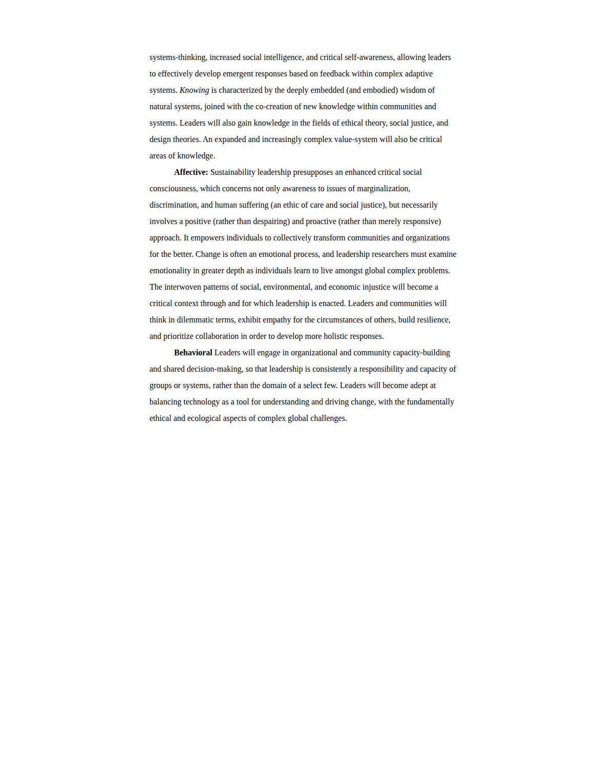systems-thinking, increased social intelligence, and critical self-awareness, allowing leaders to effectively develop emergent responses based on feedback within complex adaptive systems. Knowing is characterized by the deeply embedded (and embodied) wisdom of natural systems, joined with the co-creation of new knowledge within communities and systems. Leaders will also gain knowledge in the fields of ethical theory, social justice, and design theories. An expanded and increasingly complex value-system will also be critical areas of knowledge.
Affective: Sustainability leadership presupposes an enhanced critical social consciousness, which concerns not only awareness to issues of marginalization, discrimination, and human suffering (an ethic of care and social justice), but necessarily involves a positive (rather than despairing) and proactive (rather than merely responsive) approach. It empowers individuals to collectively transform communities and organizations for the better. Change is often an emotional process, and leadership researchers must examine emotionality in greater depth as individuals learn to live amongst global complex problems. The interwoven patterns of social, environmental, and economic injustice will become a critical context through and for which leadership is enacted. Leaders and communities will think in dilemmatic terms, exhibit empathy for the circumstances of others, build resilience, and prioritize collaboration in order to develop more holistic responses.
Behavioral Leaders will engage in organizational and community capacity-building and shared decision-making, so that leadership is consistently a responsibility and capacity of groups or systems, rather than the domain of a select few. Leaders will become adept at balancing technology as a tool for understanding and driving change, with the fundamentally ethical and ecological aspects of complex global challenges.